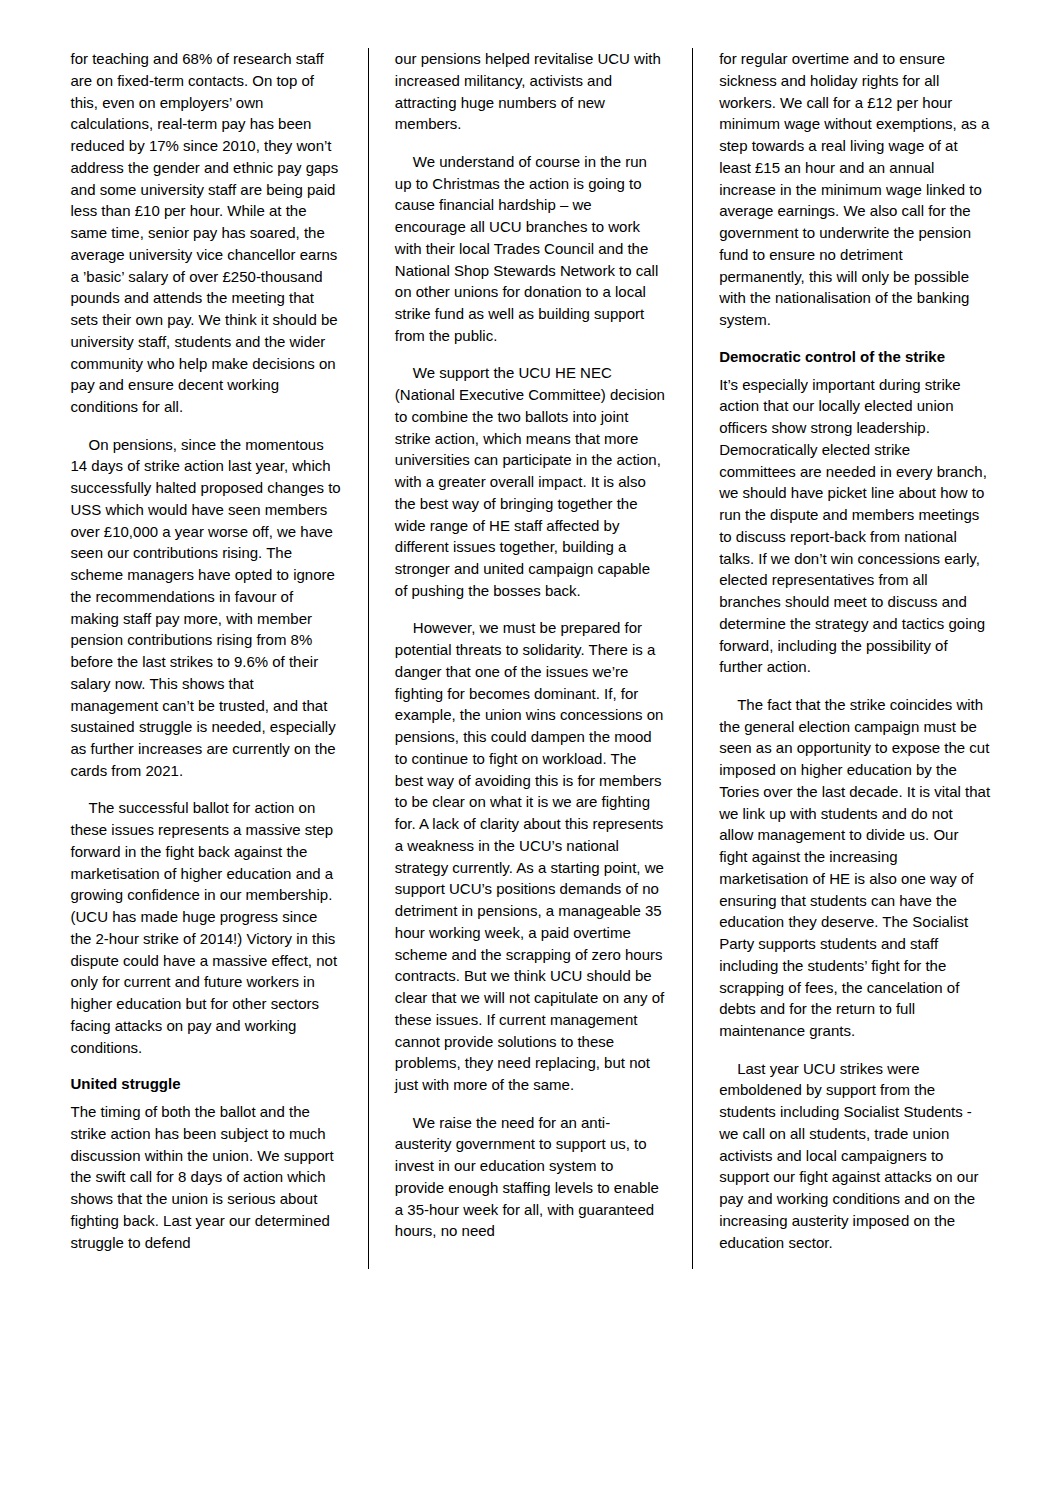for teaching and 68% of research staff are on fixed-term contacts. On top of this, even on employers’ own calculations, real-term pay has been reduced by 17% since 2010, they won’t address the gender and ethnic pay gaps and some university staff are being paid less than £10 per hour. While at the same time, senior pay has soared, the average university vice chancellor earns a ’basic’ salary of over £250-thousand pounds and attends the meeting that sets their own pay. We think it should be university staff, students and the wider community who help make decisions on pay and ensure decent working conditions for all.
On pensions, since the momentous 14 days of strike action last year, which successfully halted proposed changes to USS which would have seen members over £10,000 a year worse off, we have seen our contributions rising. The scheme managers have opted to ignore the recommendations in favour of making staff pay more, with member pension contributions rising from 8% before the last strikes to 9.6% of their salary now. This shows that management can’t be trusted, and that sustained struggle is needed, especially as further increases are currently on the cards from 2021.
The successful ballot for action on these issues represents a massive step forward in the fight back against the marketisation of higher education and a growing confidence in our membership. (UCU has made huge progress since the 2-hour strike of 2014!) Victory in this dispute could have a massive effect, not only for current and future workers in higher education but for other sectors facing attacks on pay and working conditions.
United struggle
The timing of both the ballot and the strike action has been subject to much discussion within the union. We support the swift call for 8 days of action which shows that the union is serious about fighting back. Last year our determined struggle to defend
our pensions helped revitalise UCU with increased militancy, activists and attracting huge numbers of new members.
We understand of course in the run up to Christmas the action is going to cause financial hardship – we encourage all UCU branches to work with their local Trades Council and the National Shop Stewards Network to call on other unions for donation to a local strike fund as well as building support from the public.
We support the UCU HE NEC (National Executive Committee) decision to combine the two ballots into joint strike action, which means that more universities can participate in the action, with a greater overall impact. It is also the best way of bringing together the wide range of HE staff affected by different issues together, building a stronger and united campaign capable of pushing the bosses back.
However, we must be prepared for potential threats to solidarity. There is a danger that one of the issues we’re fighting for becomes dominant. If, for example, the union wins concessions on pensions, this could dampen the mood to continue to fight on workload. The best way of avoiding this is for members to be clear on what it is we are fighting for. A lack of clarity about this represents a weakness in the UCU’s national strategy currently. As a starting point, we support UCU’s positions demands of no detriment in pensions, a manageable 35 hour working week, a paid overtime scheme and the scrapping of zero hours contracts. But we think UCU should be clear that we will not capitulate on any of these issues. If current management cannot provide solutions to these problems, they need replacing, but not just with more of the same.
We raise the need for an anti-austerity government to support us, to invest in our education system to provide enough staffing levels to enable a 35-hour week for all, with guaranteed hours, no need
for regular overtime and to ensure sickness and holiday rights for all workers. We call for a £12 per hour minimum wage without exemptions, as a step towards a real living wage of at least £15 an hour and an annual increase in the minimum wage linked to average earnings. We also call for the government to underwrite the pension fund to ensure no detriment permanently, this will only be possible with the nationalisation of the banking system.
Democratic control of the strike
It’s especially important during strike action that our locally elected union officers show strong leadership. Democratically elected strike committees are needed in every branch, we should have picket line about how to run the dispute and members meetings to discuss report-back from national talks. If we don’t win concessions early, elected representatives from all branches should meet to discuss and determine the strategy and tactics going forward, including the possibility of further action.
The fact that the strike coincides with the general election campaign must be seen as an opportunity to expose the cut imposed on higher education by the Tories over the last decade. It is vital that we link up with students and do not allow management to divide us. Our fight against the increasing marketisation of HE is also one way of ensuring that students can have the education they deserve. The Socialist Party supports students and staff including the students’ fight for the scrapping of fees, the cancelation of debts and for the return to full maintenance grants.
Last year UCU strikes were emboldened by support from the students including Socialist Students - we call on all students, trade union activists and local campaigners to support our fight against attacks on our pay and working conditions and on the increasing austerity imposed on the education sector.